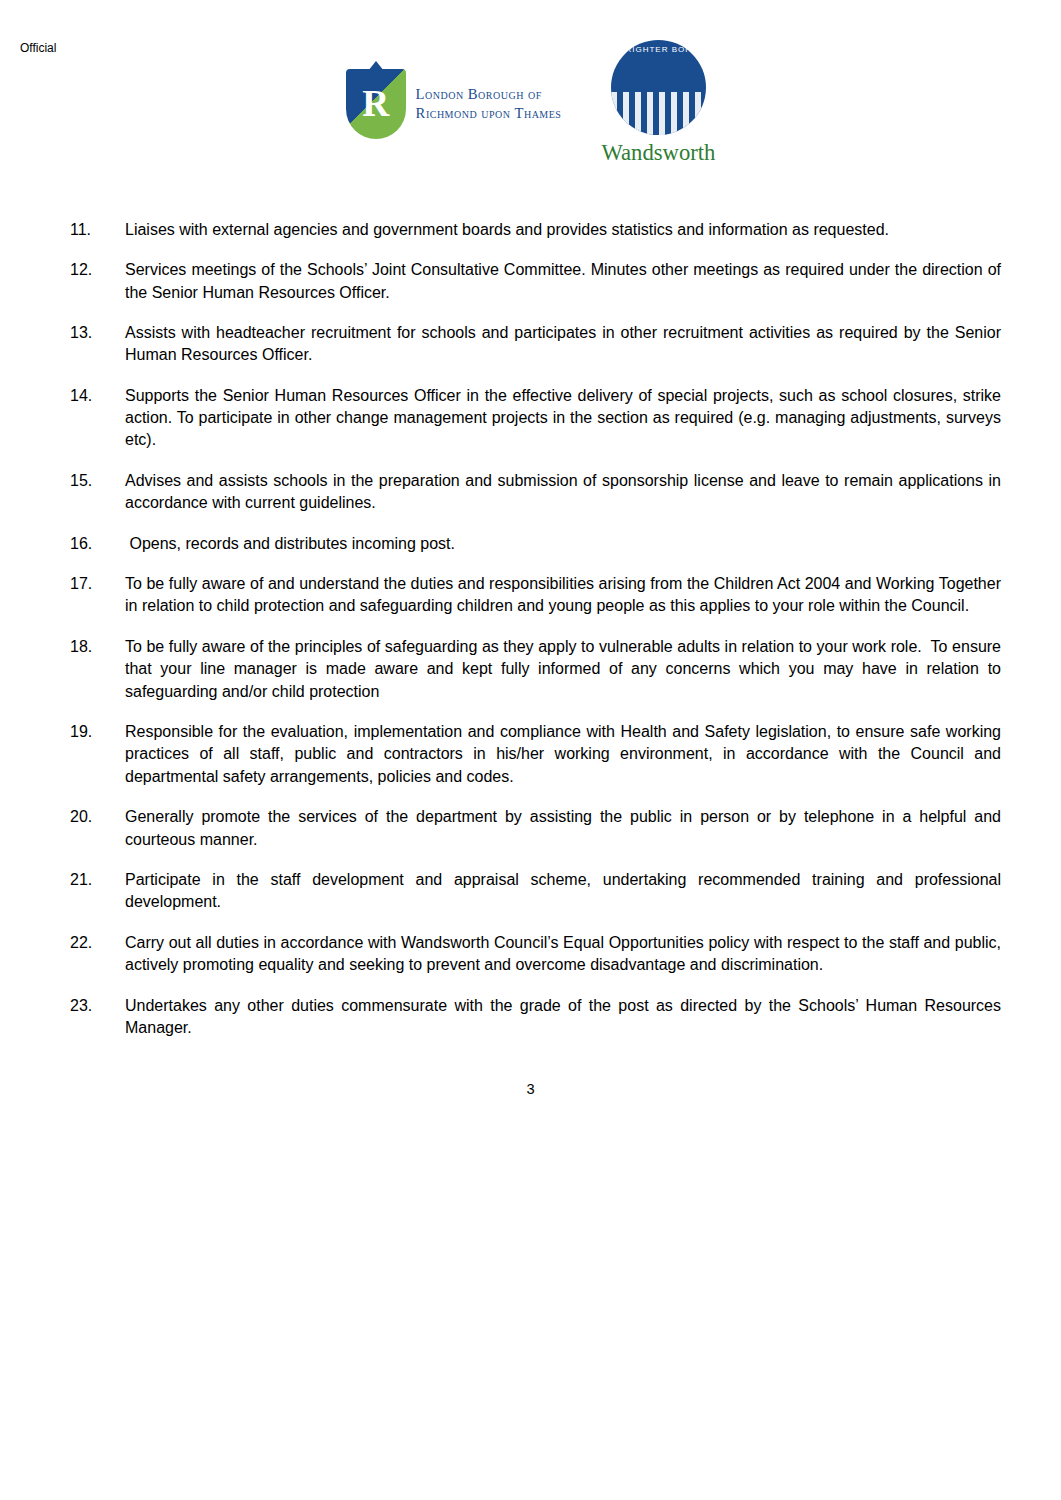Official
R
London Borough of
Richmond upon Thames
THE BRIGHTER BOROUGH
Wandsworth
11. Liaises with external agencies and government boards and provides statistics and information as requested.
12. Services meetings of the Schools’ Joint Consultative Committee. Minutes other meetings as required under the direction of the Senior Human Resources Officer.
13. Assists with headteacher recruitment for schools and participates in other recruitment activities as required by the Senior Human Resources Officer.
14. Supports the Senior Human Resources Officer in the effective delivery of special projects, such as school closures, strike action. To participate in other change management projects in the section as required (e.g. managing adjustments, surveys etc).
15. Advises and assists schools in the preparation and submission of sponsorship license and leave to remain applications in accordance with current guidelines.
16. Opens, records and distributes incoming post.
17. To be fully aware of and understand the duties and responsibilities arising from the Children Act 2004 and Working Together in relation to child protection and safeguarding children and young people as this applies to your role within the Council.
18. To be fully aware of the principles of safeguarding as they apply to vulnerable adults in relation to your work role. To ensure that your line manager is made aware and kept fully informed of any concerns which you may have in relation to safeguarding and/or child protection
19. Responsible for the evaluation, implementation and compliance with Health and Safety legislation, to ensure safe working practices of all staff, public and contractors in his/her working environment, in accordance with the Council and departmental safety arrangements, policies and codes.
20. Generally promote the services of the department by assisting the public in person or by telephone in a helpful and courteous manner.
21. Participate in the staff development and appraisal scheme, undertaking recommended training and professional development.
22. Carry out all duties in accordance with Wandsworth Council’s Equal Opportunities policy with respect to the staff and public, actively promoting equality and seeking to prevent and overcome disadvantage and discrimination.
23. Undertakes any other duties commensurate with the grade of the post as directed by the Schools’ Human Resources Manager.
3